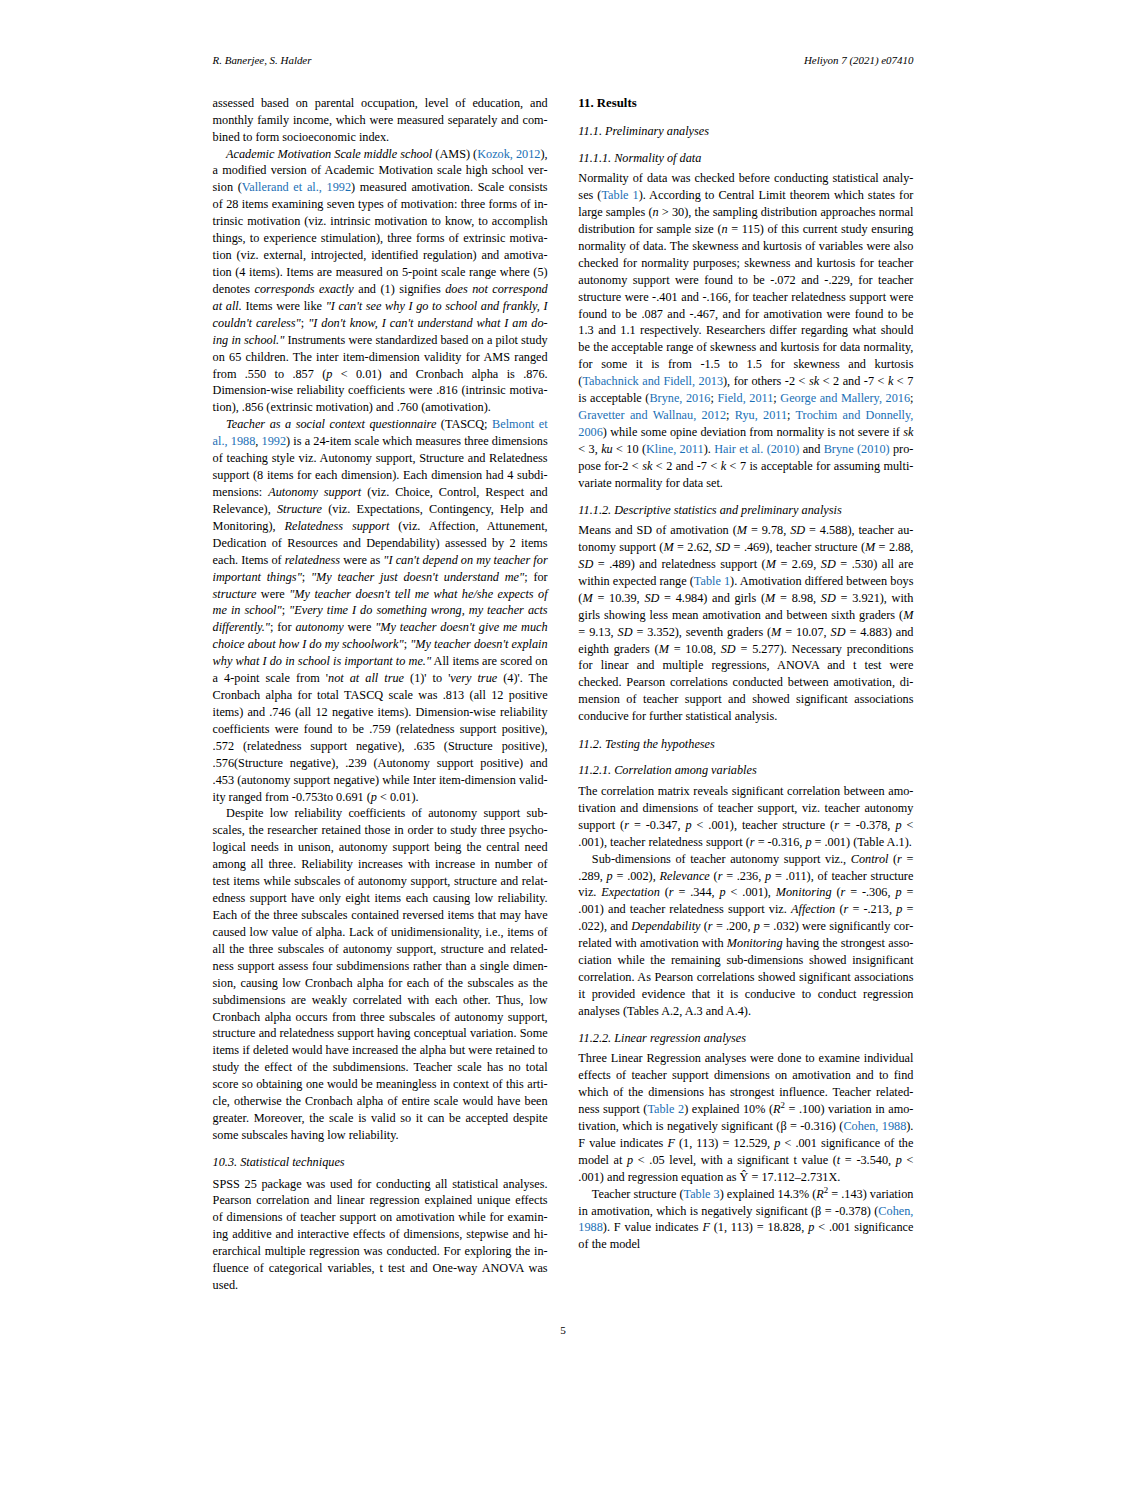R. Banerjee, S. Halder Heliyon 7 (2021) e07410
assessed based on parental occupation, level of education, and monthly family income, which were measured separately and combined to form socioeconomic index.
Academic Motivation Scale middle school (AMS) (Kozok, 2012), a modified version of Academic Motivation scale high school version (Vallerand et al., 1992) measured amotivation. Scale consists of 28 items examining seven types of motivation: three forms of intrinsic motivation (viz. intrinsic motivation to know, to accomplish things, to experience stimulation), three forms of extrinsic motivation (viz. external, introjected, identified regulation) and amotivation (4 items). Items are measured on 5-point scale range where (5) denotes corresponds exactly and (1) signifies does not correspond at all. Items were like "I can't see why I go to school and frankly, I couldn't careless"; "I don't know, I can't understand what I am doing in school." Instruments were standardized based on a pilot study on 65 children. The inter item-dimension validity for AMS ranged from .550 to .857 (p < 0.01) and Cronbach alpha is .876. Dimension-wise reliability coefficients were .816 (intrinsic motivation), .856 (extrinsic motivation) and .760 (amotivation).
Teacher as a social context questionnaire (TASCQ; Belmont et al., 1988, 1992) is a 24-item scale which measures three dimensions of teaching style viz. Autonomy support, Structure and Relatedness support (8 items for each dimension). Each dimension had 4 subdimensions: Autonomy support (viz. Choice, Control, Respect and Relevance), Structure (viz. Expectations, Contingency, Help and Monitoring), Relatedness support (viz. Affection, Attunement, Dedication of Resources and Dependability) assessed by 2 items each. Items of relatedness were as "I can't depend on my teacher for important things"; "My teacher just doesn't understand me"; for structure were "My teacher doesn't tell me what he/she expects of me in school"; "Every time I do something wrong, my teacher acts differently."; for autonomy were "My teacher doesn't give me much choice about how I do my schoolwork"; "My teacher doesn't explain why what I do in school is important to me." All items are scored on a 4-point scale from 'not at all true (1)' to 'very true (4)'. The Cronbach alpha for total TASCQ scale was .813 (all 12 positive items) and .746 (all 12 negative items). Dimension-wise reliability coefficients were found to be .759 (relatedness support positive), .572 (relatedness support negative), .635 (Structure positive), .576(Structure negative), .239 (Autonomy support positive) and .453 (autonomy support negative) while Inter item-dimension validity ranged from -0.753to 0.691 (p < 0.01).
Despite low reliability coefficients of autonomy support subscales, the researcher retained those in order to study three psychological needs in unison, autonomy support being the central need among all three. Reliability increases with increase in number of test items while subscales of autonomy support, structure and relatedness support have only eight items each causing low reliability. Each of the three subscales contained reversed items that may have caused low value of alpha. Lack of unidimensionality, i.e., items of all the three subscales of autonomy support, structure and relatedness support assess four subdimensions rather than a single dimension, causing low Cronbach alpha for each of the subscales as the subdimensions are weakly correlated with each other. Thus, low Cronbach alpha occurs from three subscales of autonomy support, structure and relatedness support having conceptual variation. Some items if deleted would have increased the alpha but were retained to study the effect of the subdimensions. Teacher scale has no total score so obtaining one would be meaningless in context of this article, otherwise the Cronbach alpha of entire scale would have been greater. Moreover, the scale is valid so it can be accepted despite some subscales having low reliability.
10.3. Statistical techniques
SPSS 25 package was used for conducting all statistical analyses. Pearson correlation and linear regression explained unique effects of dimensions of teacher support on amotivation while for examining additive and interactive effects of dimensions, stepwise and hierarchical multiple regression was conducted. For exploring the influence of categorical variables, t test and One-way ANOVA was used.
11. Results
11.1. Preliminary analyses
11.1.1. Normality of data
Normality of data was checked before conducting statistical analyses (Table 1). According to Central Limit theorem which states for large samples (n > 30), the sampling distribution approaches normal distribution for sample size (n = 115) of this current study ensuring normality of data. The skewness and kurtosis of variables were also checked for normality purposes; skewness and kurtosis for teacher autonomy support were found to be -.072 and -.229, for teacher structure were -.401 and -.166, for teacher relatedness support were found to be .087 and -.467, and for amotivation were found to be 1.3 and 1.1 respectively. Researchers differ regarding what should be the acceptable range of skewness and kurtosis for data normality, for some it is from -1.5 to 1.5 for skewness and kurtosis (Tabachnick and Fidell, 2013), for others -2 < sk < 2 and -7 < k < 7 is acceptable (Bryne, 2016; Field, 2011; George and Mallery, 2016; Gravetter and Wallnau, 2012; Ryu, 2011; Trochim and Donnelly, 2006) while some opine deviation from normality is not severe if sk < 3, ku < 10 (Kline, 2011). Hair et al. (2010) and Bryne (2010) propose for-2 < sk < 2 and -7 < k < 7 is acceptable for assuming multivariate normality for data set.
11.1.2. Descriptive statistics and preliminary analysis
Means and SD of amotivation (M = 9.78, SD = 4.588), teacher autonomy support (M = 2.62, SD = .469), teacher structure (M = 2.88, SD = .489) and relatedness support (M = 2.69, SD = .530) all are within expected range (Table 1). Amotivation differed between boys (M = 10.39, SD = 4.984) and girls (M = 8.98, SD = 3.921), with girls showing less mean amotivation and between sixth graders (M = 9.13, SD = 3.352), seventh graders (M = 10.07, SD = 4.883) and eighth graders (M = 10.08, SD = 5.277). Necessary preconditions for linear and multiple regressions, ANOVA and t test were checked. Pearson correlations conducted between amotivation, dimension of teacher support and showed significant associations conducive for further statistical analysis.
11.2. Testing the hypotheses
11.2.1. Correlation among variables
The correlation matrix reveals significant correlation between amotivation and dimensions of teacher support, viz. teacher autonomy support (r = -0.347, p < .001), teacher structure (r = -0.378, p < .001), teacher relatedness support (r = -0.316, p = .001) (Table A.1).
Sub-dimensions of teacher autonomy support viz., Control (r = .289, p = .002), Relevance (r = .236, p = .011), of teacher structure viz. Expectation (r = .344, p < .001), Monitoring (r = -.306, p = .001) and teacher relatedness support viz. Affection (r = -.213, p = .022), and Dependability (r = .200, p = .032) were significantly correlated with amotivation with Monitoring having the strongest association while the remaining sub-dimensions showed insignificant correlation. As Pearson correlations showed significant associations it provided evidence that it is conducive to conduct regression analyses (Tables A.2, A.3 and A.4).
11.2.2. Linear regression analyses
Three Linear Regression analyses were done to examine individual effects of teacher support dimensions on amotivation and to find which of the dimensions has strongest influence. Teacher relatedness support (Table 2) explained 10% (R2 = .100) variation in amotivation, which is negatively significant (β = -0.316) (Cohen, 1988). F value indicates F (1, 113) = 12.529, p < .001 significance of the model at p < .05 level, with a significant t value (t = -3.540, p < .001) and regression equation as Ŷ = 17.112–2.731X.
Teacher structure (Table 3) explained 14.3% (R2 = .143) variation in amotivation, which is negatively significant (β = -0.378) (Cohen, 1988). F value indicates F (1, 113) = 18.828, p < .001 significance of the model
5